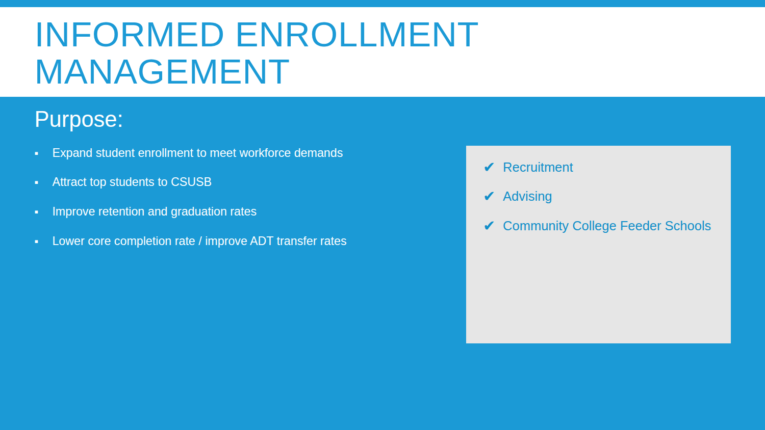Informed Enrollment Management
Purpose:
Expand student enrollment to meet workforce demands
Attract top students to CSUSB
Improve retention and graduation rates
Lower core completion rate / improve ADT transfer rates
✔Recruitment
✔Advising
✔Community College Feeder Schools